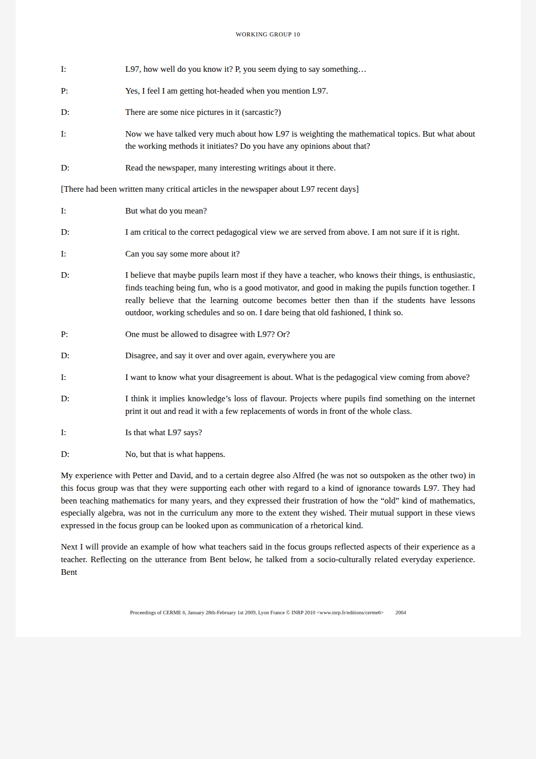WORKING GROUP 10
I:
L97, how well do you know it? P, you seem dying to say something…
P:
Yes, I feel I am getting hot-headed when you mention L97.
D:
There are some nice pictures in it (sarcastic?)
I:
Now we have talked very much about how L97 is weighting the mathematical topics. But what about the working methods it initiates? Do you have any opinions about that?
D:
Read the newspaper, many interesting writings about it there.
[There had been written many critical articles in the newspaper about L97 recent days]
I:
But what do you mean?
D:
I am critical to the correct pedagogical view we are served from above. I am not sure if it is right.
I:
Can you say some more about it?
D:
I believe that maybe pupils learn most if they have a teacher, who knows their things, is enthusiastic, finds teaching being fun, who is a good motivator, and good in making the pupils function together. I really believe that the learning outcome becomes better then than if the students have lessons outdoor, working schedules and so on. I dare being that old fashioned, I think so.
P:
One must be allowed to disagree with L97? Or?
D:
Disagree, and say it over and over again, everywhere you are
I:
I want to know what your disagreement is about. What is the pedagogical view coming from above?
D:
I think it implies knowledge’s loss of flavour. Projects where pupils find something on the internet print it out and read it with a few replacements of words in front of the whole class.
I:
Is that what L97 says?
D:
No, but that is what happens.
My experience with Petter and David, and to a certain degree also Alfred (he was not so outspoken as the other two) in this focus group was that they were supporting each other with regard to a kind of ignorance towards L97. They had been teaching mathematics for many years, and they expressed their frustration of how the “old” kind of mathematics, especially algebra, was not in the curriculum any more to the extent they wished. Their mutual support in these views expressed in the focus group can be looked upon as communication of a rhetorical kind.
Next I will provide an example of how what teachers said in the focus groups reflected aspects of their experience as a teacher. Reflecting on the utterance from Bent below, he talked from a socio-culturally related everyday experience. Bent
Proceedings of CERME 6, January 28th-February 1st 2009, Lyon France © INRP 2010 <www.inrp.fr/editions/cerme6>2004